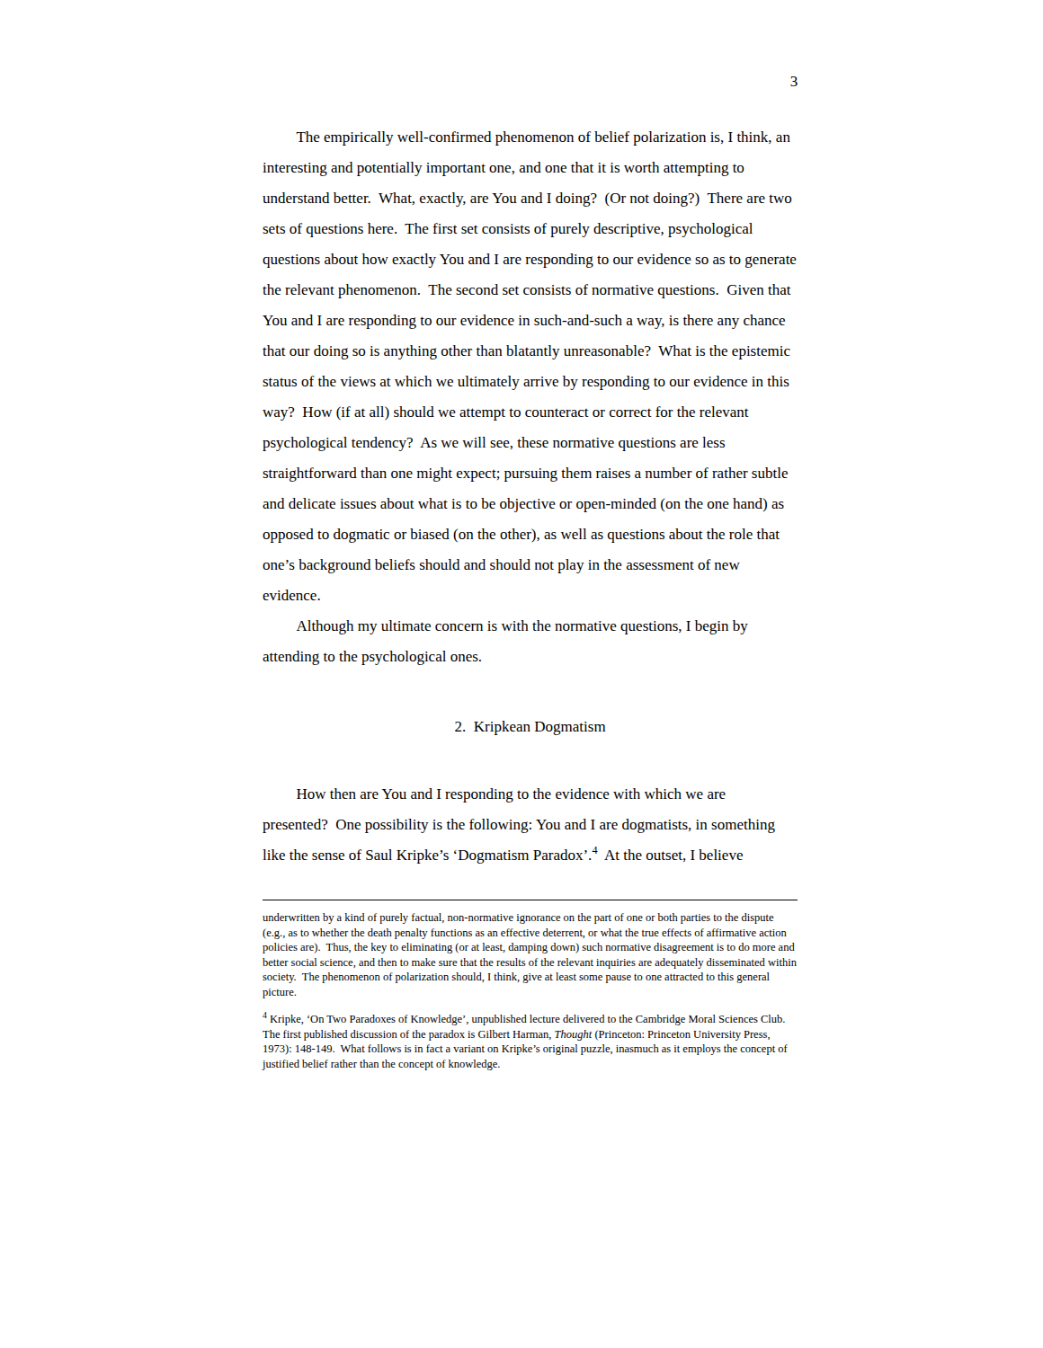3
The empirically well-confirmed phenomenon of belief polarization is, I think, an interesting and potentially important one, and one that it is worth attempting to understand better. What, exactly, are You and I doing? (Or not doing?) There are two sets of questions here. The first set consists of purely descriptive, psychological questions about how exactly You and I are responding to our evidence so as to generate the relevant phenomenon. The second set consists of normative questions. Given that You and I are responding to our evidence in such-and-such a way, is there any chance that our doing so is anything other than blatantly unreasonable? What is the epistemic status of the views at which we ultimately arrive by responding to our evidence in this way? How (if at all) should we attempt to counteract or correct for the relevant psychological tendency? As we will see, these normative questions are less straightforward than one might expect; pursuing them raises a number of rather subtle and delicate issues about what is to be objective or open-minded (on the one hand) as opposed to dogmatic or biased (on the other), as well as questions about the role that one’s background beliefs should and should not play in the assessment of new evidence.
Although my ultimate concern is with the normative questions, I begin by attending to the psychological ones.
2. Kripkean Dogmatism
How then are You and I responding to the evidence with which we are presented? One possibility is the following: You and I are dogmatists, in something like the sense of Saul Kripke’s ‘Dogmatism Paradox’.4 At the outset, I believe
underwritten by a kind of purely factual, non-normative ignorance on the part of one or both parties to the dispute (e.g., as to whether the death penalty functions as an effective deterrent, or what the true effects of affirmative action policies are). Thus, the key to eliminating (or at least, damping down) such normative disagreement is to do more and better social science, and then to make sure that the results of the relevant inquiries are adequately disseminated within society. The phenomenon of polarization should, I think, give at least some pause to one attracted to this general picture.
4 Kripke, ‘On Two Paradoxes of Knowledge’, unpublished lecture delivered to the Cambridge Moral Sciences Club. The first published discussion of the paradox is Gilbert Harman, Thought (Princeton: Princeton University Press, 1973): 148-149. What follows is in fact a variant on Kripke’s original puzzle, inasmuch as it employs the concept of justified belief rather than the concept of knowledge.